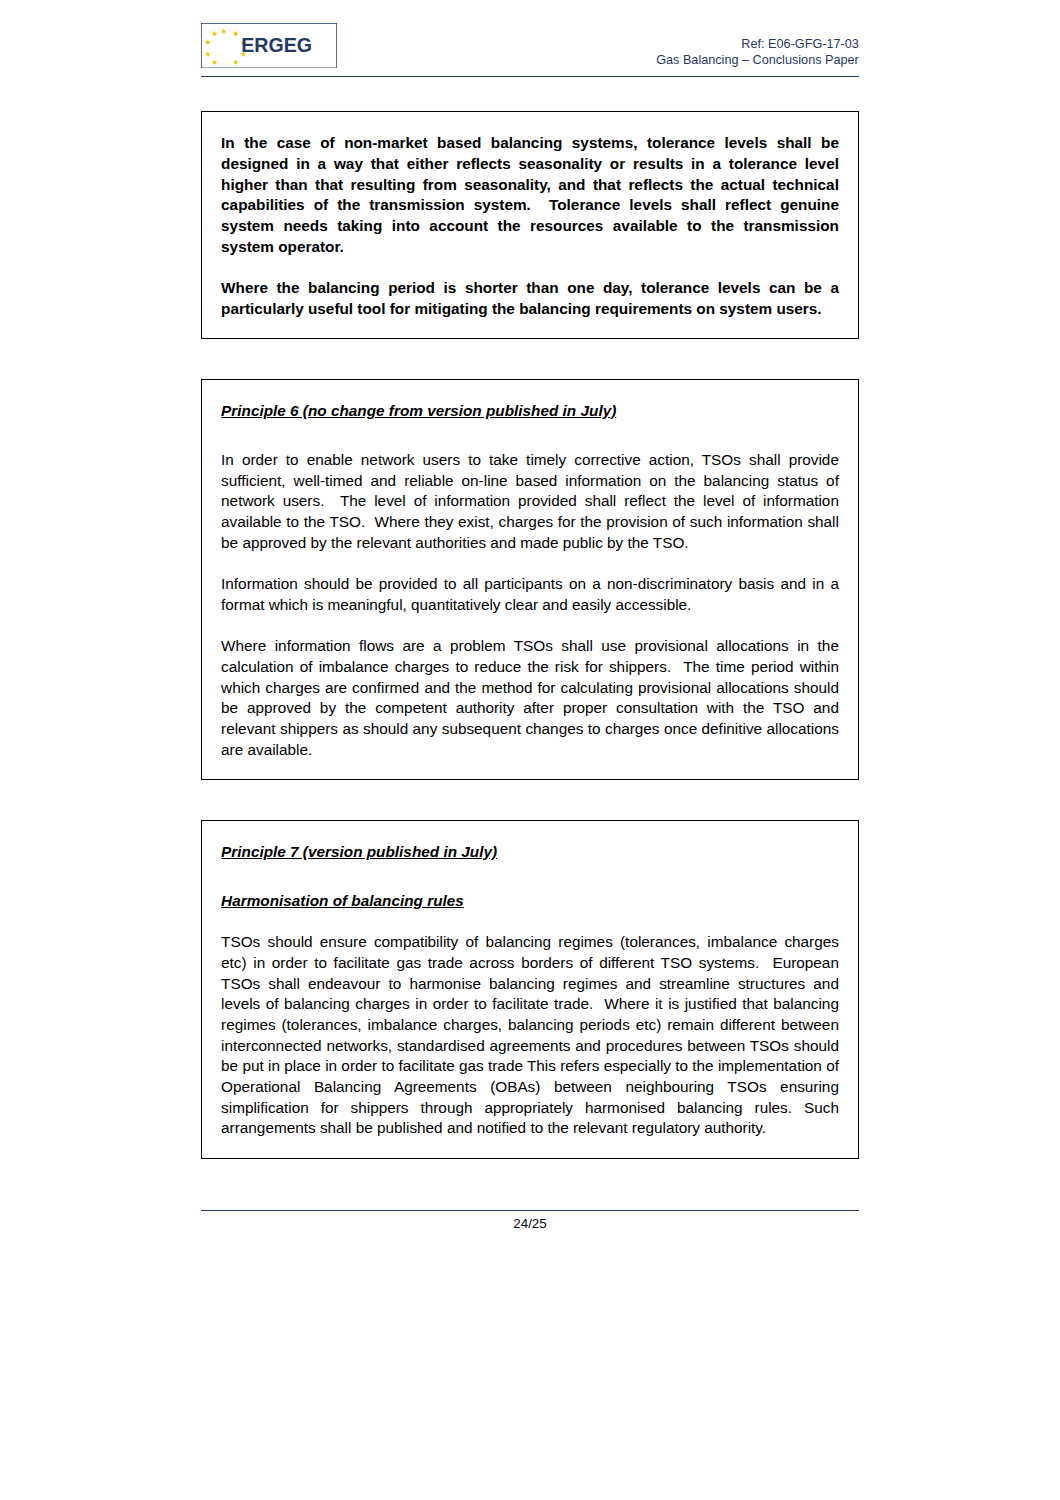ERGEG
Ref: E06-GFG-17-03
Gas Balancing – Conclusions Paper
In the case of non-market based balancing systems, tolerance levels shall be designed in a way that either reflects seasonality or results in a tolerance level higher than that resulting from seasonality, and that reflects the actual technical capabilities of the transmission system. Tolerance levels shall reflect genuine system needs taking into account the resources available to the transmission system operator.
Where the balancing period is shorter than one day, tolerance levels can be a particularly useful tool for mitigating the balancing requirements on system users.
Principle 6 (no change from version published in July)
In order to enable network users to take timely corrective action, TSOs shall provide sufficient, well-timed and reliable on-line based information on the balancing status of network users. The level of information provided shall reflect the level of information available to the TSO. Where they exist, charges for the provision of such information shall be approved by the relevant authorities and made public by the TSO.
Information should be provided to all participants on a non-discriminatory basis and in a format which is meaningful, quantitatively clear and easily accessible.
Where information flows are a problem TSOs shall use provisional allocations in the calculation of imbalance charges to reduce the risk for shippers. The time period within which charges are confirmed and the method for calculating provisional allocations should be approved by the competent authority after proper consultation with the TSO and relevant shippers as should any subsequent changes to charges once definitive allocations are available.
Principle 7 (version published in July)
Harmonisation of balancing rules
TSOs should ensure compatibility of balancing regimes (tolerances, imbalance charges etc) in order to facilitate gas trade across borders of different TSO systems. European TSOs shall endeavour to harmonise balancing regimes and streamline structures and levels of balancing charges in order to facilitate trade. Where it is justified that balancing regimes (tolerances, imbalance charges, balancing periods etc) remain different between interconnected networks, standardised agreements and procedures between TSOs should be put in place in order to facilitate gas trade This refers especially to the implementation of Operational Balancing Agreements (OBAs) between neighbouring TSOs ensuring simplification for shippers through appropriately harmonised balancing rules. Such arrangements shall be published and notified to the relevant regulatory authority.
24/25